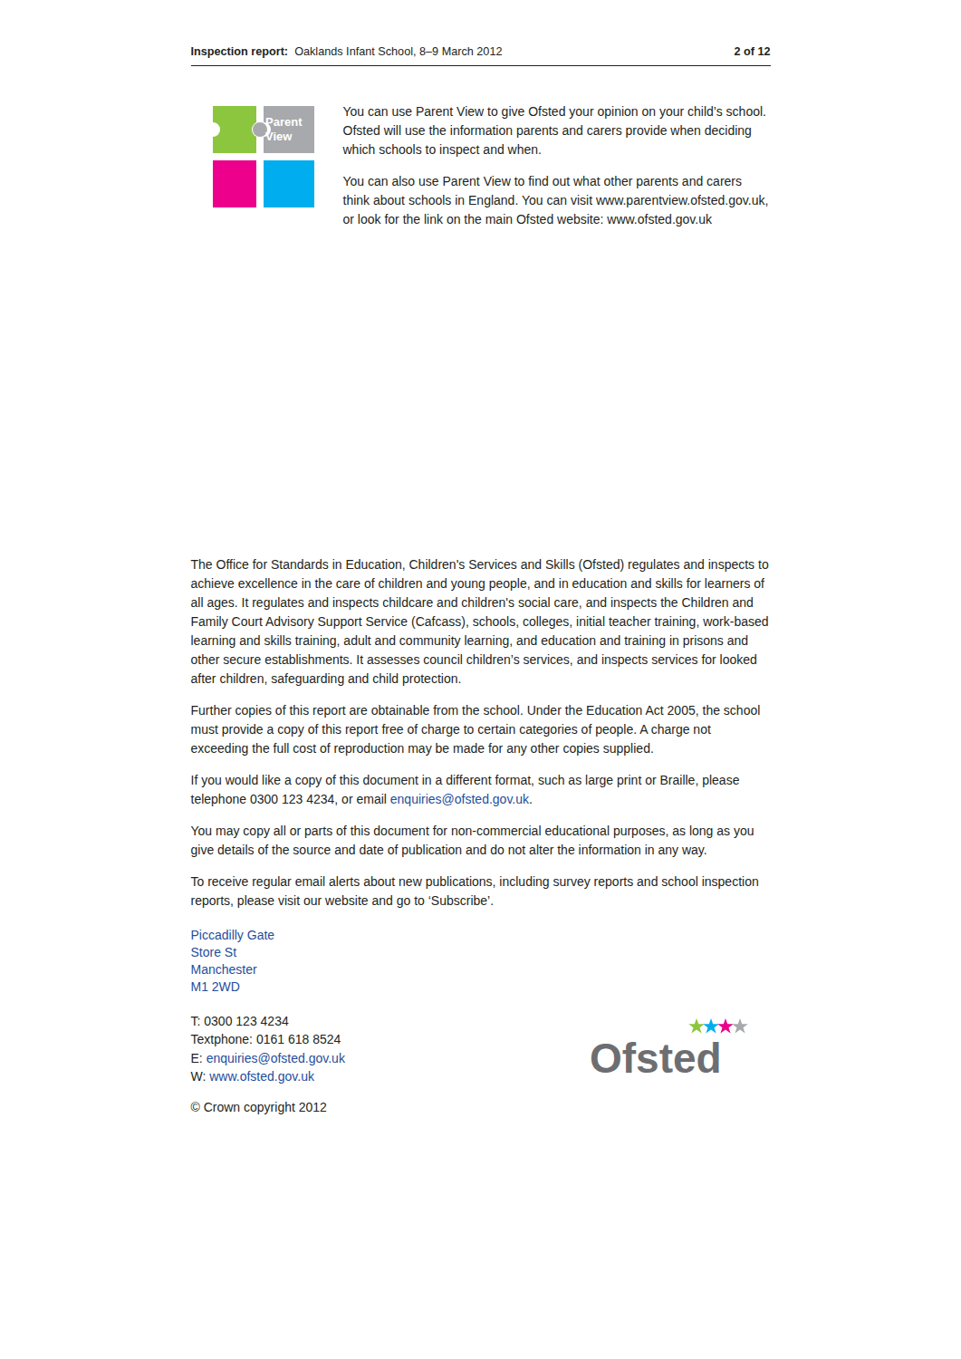Inspection report: Oaklands Infant School, 8–9 March 2012
2 of 12
Parent View
You can use Parent View to give Ofsted your opinion on your child’s school. Ofsted will use the information parents and carers provide when deciding which schools to inspect and when.
You can also use Parent View to find out what other parents and carers think about schools in England. You can visit www.parentview.ofsted.gov.uk, or look for the link on the main Ofsted website: www.ofsted.gov.uk
The Office for Standards in Education, Children's Services and Skills (Ofsted) regulates and inspects to achieve excellence in the care of children and young people, and in education and skills for learners of all ages. It regulates and inspects childcare and children's social care, and inspects the Children and Family Court Advisory Support Service (Cafcass), schools, colleges, initial teacher training, work-based learning and skills training, adult and community learning, and education and training in prisons and other secure establishments. It assesses council children’s services, and inspects services for looked after children, safeguarding and child protection.
Further copies of this report are obtainable from the school. Under the Education Act 2005, the school must provide a copy of this report free of charge to certain categories of people. A charge not exceeding the full cost of reproduction may be made for any other copies supplied.
If you would like a copy of this document in a different format, such as large print or Braille, please telephone 0300 123 4234, or email enquiries@ofsted.gov.uk.
You may copy all or parts of this document for non-commercial educational purposes, as long as you give details of the source and date of publication and do not alter the information in any way.
To receive regular email alerts about new publications, including survey reports and school inspection reports, please visit our website and go to ‘Subscribe’.
Piccadilly Gate
Store St
Manchester
M1 2WD
T: 0300 123 4234
Textphone: 0161 618 8524
E: enquiries@ofsted.gov.uk
W: www.ofsted.gov.uk
Ofsted
© Crown copyright 2012